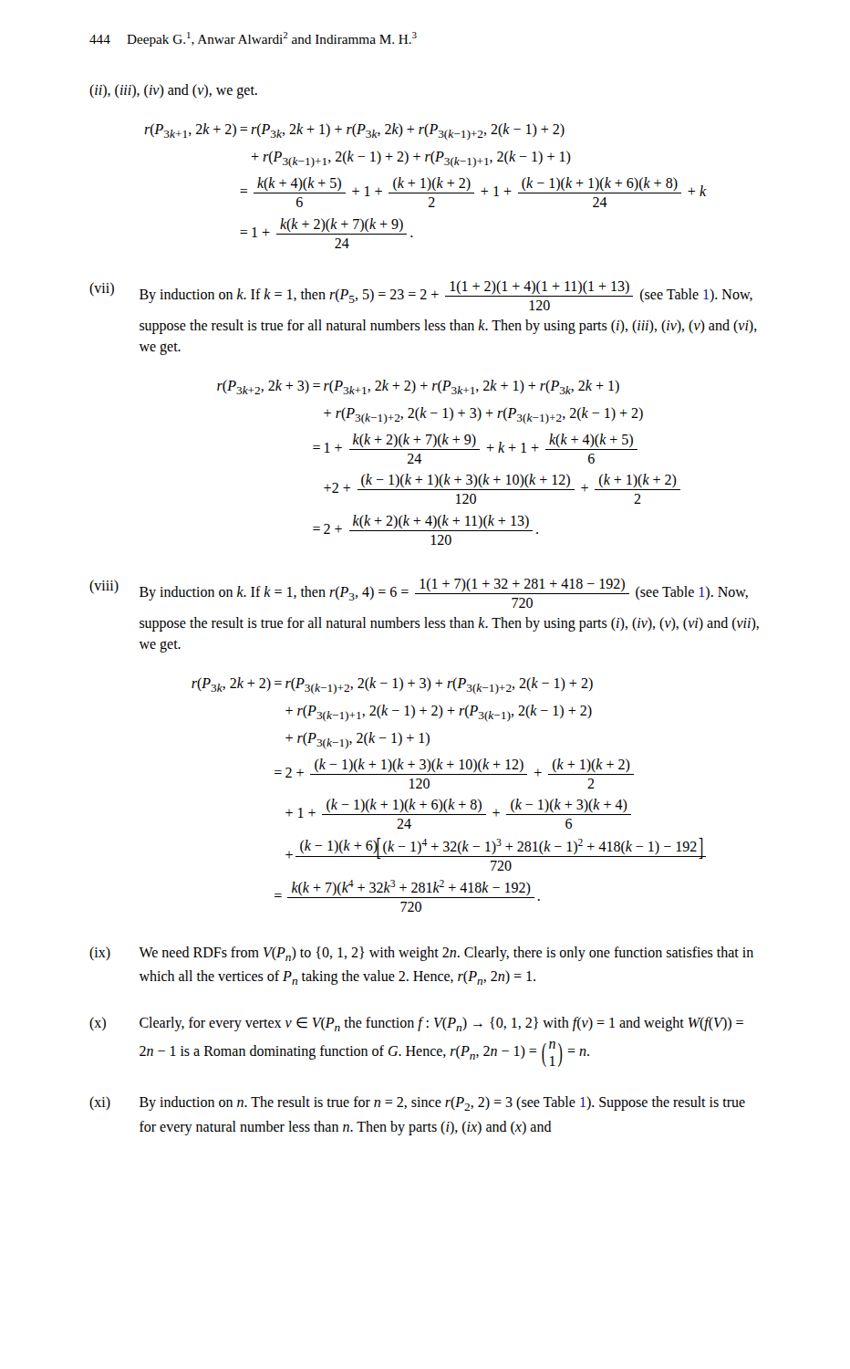444 Deepak G.1, Anwar Alwardi2 and Indiramma M. H.3
(ii), (iii), (iv) and (v), we get.
| r ( P 3 k +1 , 2 k + 2) | = | r ( P 3 k , 2 k + 1) + r ( P 3 k , 2 k ) + r ( P 3( k −1)+2 , 2( k − 1) + 2) |
| | | + r ( P 3( k −1)+1 , 2( k − 1) + 2) + r ( P 3( k −1)+1 , 2( k − 1) + 1) |
| | = | k ( k + 4)( k + 5) 6 + 1 + ( k + 1)( k + 2) 2 + 1 + ( k − 1)( k + 1)( k + 6)( k + 8) 24 + k |
| | = | 1 + k ( k + 2)( k + 7)( k + 9) 24 . |
(vii) By induction on k. If k = 1, then r(P5, 5) = 23 = 2 + 1(1 + 2)(1 + 4)(1 + 11)(1 + 13) 120 (see Table 1). Now, suppose the result is true for all natural numbers less than k. Then by using parts (i), (iii), (iv), (v) and (vi), we get.
| r ( P 3 k +2 , 2 k + 3) | = | r ( P 3 k +1 , 2 k + 2) + r ( P 3 k +1 , 2 k + 1) + r ( P 3 k , 2 k + 1) |
| | | + r ( P 3( k −1)+2 , 2( k − 1) + 3) + r ( P 3( k −1)+2 , 2( k − 1) + 2) |
| | = | 1 + k ( k + 2)( k + 7)( k + 9) 24 + k + 1 + k ( k + 4)( k + 5) 6 |
| | | +2 + ( k − 1)( k + 1)( k + 3)( k + 10)( k + 12) 120 + ( k + 1)( k + 2) 2 |
| | = | 2 + k ( k + 2)( k + 4)( k + 11)( k + 13) 120 . |
(viii) By induction on k. If k = 1, then r(P3, 4) = 6 = 1(1 + 7)(1 + 32 + 281 + 418 − 192) 720 (see Table 1). Now, suppose the result is true for all natural numbers less than k. Then by using parts (i), (iv), (v), (vi) and (vii), we get.
| r ( P 3 k , 2 k + 2) | = | r ( P 3( k −1)+2 , 2( k − 1) + 3) + r ( P 3( k −1)+2 , 2( k − 1) + 2) |
| | | + r ( P 3( k −1)+1 , 2( k − 1) + 2) + r ( P 3( k −1) , 2( k − 1) + 2) |
| | | + r ( P 3( k −1) , 2( k − 1) + 1) |
| | = | 2 + ( k − 1)( k + 1)( k + 3)( k + 10)( k + 12) 120 + ( k + 1)( k + 2) 2 |
| | | + 1 + ( k − 1)( k + 1)( k + 6)( k + 8) 24 + ( k − 1)( k + 3)( k + 4) 6 |
| | | + ( k − 1)( k + 6) ( k − 1) 4 + 32( k − 1) 3 + 281( k − 1) 2 + 418( k − 1) − 192 720 |
| | = | k ( k + 7)( k 4 + 32 k 3 + 281 k 2 + 418 k − 192) 720 . |
(ix) We need RDFs from V(Pn) to {0, 1, 2} with weight 2n. Clearly, there is only one function satisfies that in which all the vertices of Pn taking the value 2. Hence, r(Pn, 2n) = 1.
(x) Clearly, for every vertex v ∈ V(Pn the function f : V(Pn) → {0, 1, 2} with f(v) = 1 and weight W(f(V)) = 2n − 1 is a Roman dominating function of G. Hence, r(Pn, 2n − 1) = n 1 = n.
(xi) By induction on n. The result is true for n = 2, since r(P2, 2) = 3 (see Table 1). Suppose the result is true for every natural number less than n. Then by parts (i), (ix) and (x) and